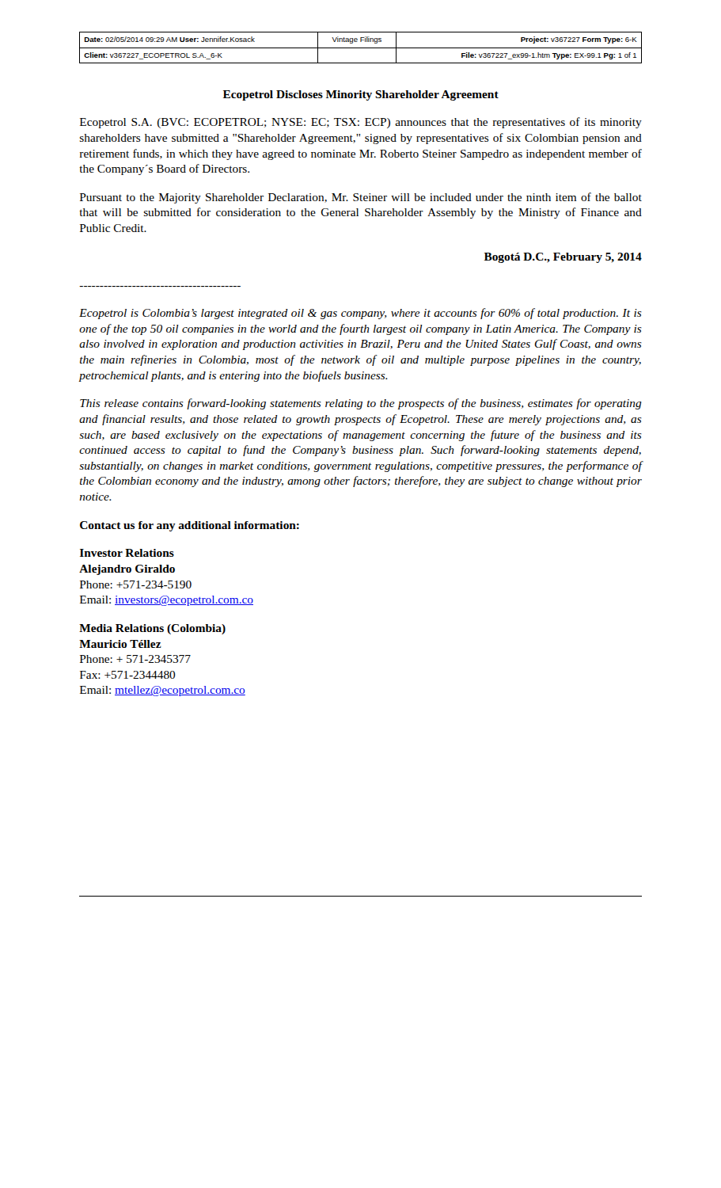| Date: 02/05/2014 09:29 AM User: Jennifer.Kosack | Vintage Filings | Project: v367227 Form Type: 6-K |
| Client: v367227_ECOPETROL S.A._6-K | | File: v367227_ex99-1.htm Type: EX-99.1 Pg: 1 of 1 |
Ecopetrol Discloses Minority Shareholder Agreement
Ecopetrol S.A. (BVC: ECOPETROL; NYSE: EC; TSX: ECP) announces that the representatives of its minority shareholders have submitted a "Shareholder Agreement," signed by representatives of six Colombian pension and retirement funds, in which they have agreed to nominate Mr. Roberto Steiner Sampedro as independent member of the Company´s Board of Directors.
Pursuant to the Majority Shareholder Declaration, Mr. Steiner will be included under the ninth item of the ballot that will be submitted for consideration to the General Shareholder Assembly by the Ministry of Finance and Public Credit.
Bogotá D.C., February 5, 2014
----------------------------------------
Ecopetrol is Colombia’s largest integrated oil & gas company, where it accounts for 60% of total production. It is one of the top 50 oil companies in the world and the fourth largest oil company in Latin America. The Company is also involved in exploration and production activities in Brazil, Peru and the United States Gulf Coast, and owns the main refineries in Colombia, most of the network of oil and multiple purpose pipelines in the country, petrochemical plants, and is entering into the biofuels business.
This release contains forward-looking statements relating to the prospects of the business, estimates for operating and financial results, and those related to growth prospects of Ecopetrol. These are merely projections and, as such, are based exclusively on the expectations of management concerning the future of the business and its continued access to capital to fund the Company’s business plan. Such forward-looking statements depend, substantially, on changes in market conditions, government regulations, competitive pressures, the performance of the Colombian economy and the industry, among other factors; therefore, they are subject to change without prior notice.
Contact us for any additional information:
Investor Relations
Alejandro Giraldo
Phone: +571-234-5190
Email: investors@ecopetrol.com.co
Media Relations (Colombia)
Mauricio Téllez
Phone: + 571-2345377
Fax: +571-2344480
Email: mtellez@ecopetrol.com.co